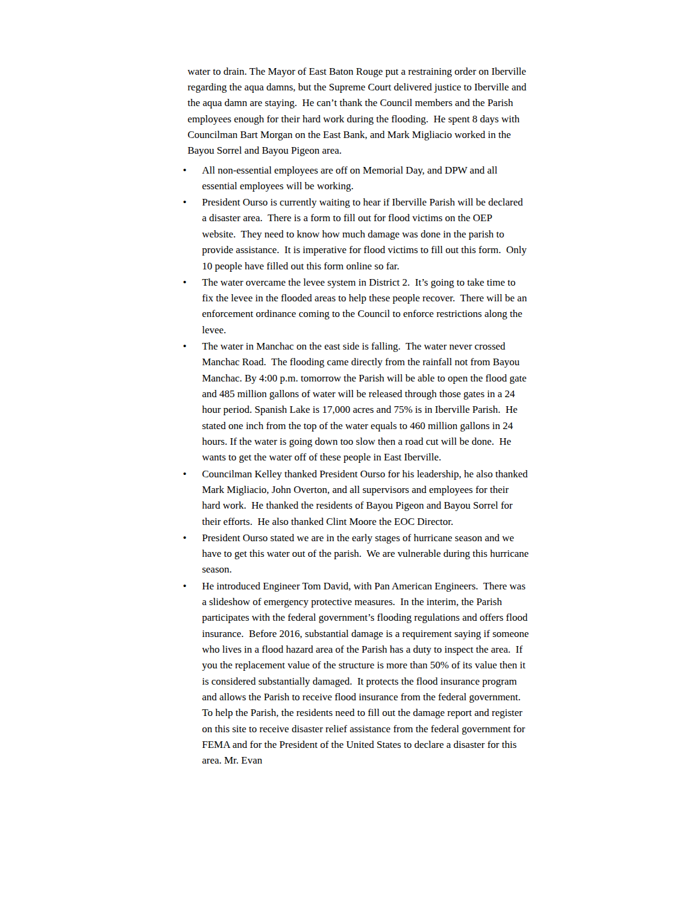water to drain. The Mayor of East Baton Rouge put a restraining order on Iberville regarding the aqua damns, but the Supreme Court delivered justice to Iberville and the aqua damn are staying. He can’t thank the Council members and the Parish employees enough for their hard work during the flooding. He spent 8 days with Councilman Bart Morgan on the East Bank, and Mark Migliacio worked in the Bayou Sorrel and Bayou Pigeon area.
All non-essential employees are off on Memorial Day, and DPW and all essential employees will be working.
President Ourso is currently waiting to hear if Iberville Parish will be declared a disaster area. There is a form to fill out for flood victims on the OEP website. They need to know how much damage was done in the parish to provide assistance. It is imperative for flood victims to fill out this form. Only 10 people have filled out this form online so far.
The water overcame the levee system in District 2. It’s going to take time to fix the levee in the flooded areas to help these people recover. There will be an enforcement ordinance coming to the Council to enforce restrictions along the levee.
The water in Manchac on the east side is falling. The water never crossed Manchac Road. The flooding came directly from the rainfall not from Bayou Manchac. By 4:00 p.m. tomorrow the Parish will be able to open the flood gate and 485 million gallons of water will be released through those gates in a 24 hour period. Spanish Lake is 17,000 acres and 75% is in Iberville Parish. He stated one inch from the top of the water equals to 460 million gallons in 24 hours. If the water is going down too slow then a road cut will be done. He wants to get the water off of these people in East Iberville.
Councilman Kelley thanked President Ourso for his leadership, he also thanked Mark Migliacio, John Overton, and all supervisors and employees for their hard work. He thanked the residents of Bayou Pigeon and Bayou Sorrel for their efforts. He also thanked Clint Moore the EOC Director.
President Ourso stated we are in the early stages of hurricane season and we have to get this water out of the parish. We are vulnerable during this hurricane season.
He introduced Engineer Tom David, with Pan American Engineers. There was a slideshow of emergency protective measures. In the interim, the Parish participates with the federal government’s flooding regulations and offers flood insurance. Before 2016, substantial damage is a requirement saying if someone who lives in a flood hazard area of the Parish has a duty to inspect the area. If you the replacement value of the structure is more than 50% of its value then it is considered substantially damaged. It protects the flood insurance program and allows the Parish to receive flood insurance from the federal government. To help the Parish, the residents need to fill out the damage report and register on this site to receive disaster relief assistance from the federal government for FEMA and for the President of the United States to declare a disaster for this area. Mr. Evan